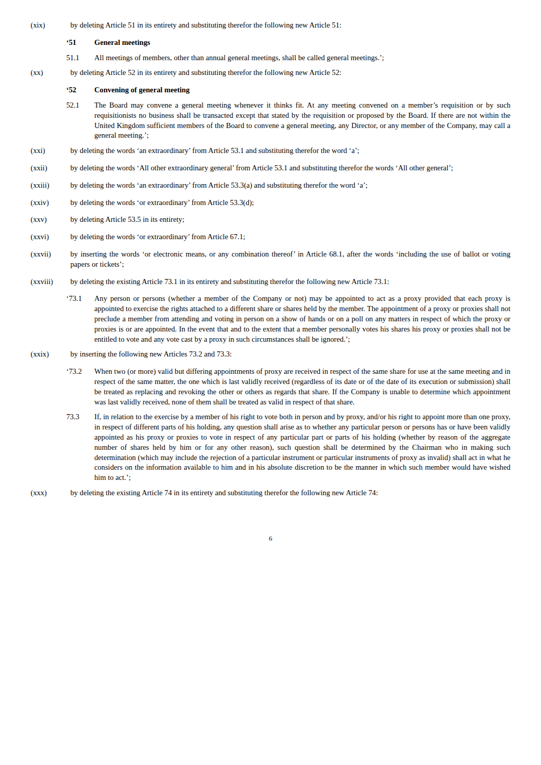(xix)
by deleting Article 51 in its entirety and substituting therefor the following new Article 51:
‘51
General meetings
51.1
All meetings of members, other than annual general meetings, shall be called general meetings.’;
(xx)
by deleting Article 52 in its entirety and substituting therefor the following new Article 52:
‘52
Convening of general meeting
52.1
The Board may convene a general meeting whenever it thinks fit. At any meeting convened on a member’s requisition or by such requisitionists no business shall be transacted except that stated by the requisition or proposed by the Board. If there are not within the United Kingdom sufficient members of the Board to convene a general meeting, any Director, or any member of the Company, may call a general meeting.’;
(xxi)
by deleting the words ‘an extraordinary’ from Article 53.1 and substituting therefor the word ‘a’;
(xxii)
by deleting the words ‘All other extraordinary general’ from Article 53.1 and substituting therefor the words ‘All other general’;
(xxiii)
by deleting the words ‘an extraordinary’ from Article 53.3(a) and substituting therefor the word ‘a’;
(xxiv)
by deleting the words ‘or extraordinary’ from Article 53.3(d);
(xxv)
by deleting Article 53.5 in its entirety;
(xxvi)
by deleting the words ‘or extraordinary’ from Article 67.1;
(xxvii)
by inserting the words ‘or electronic means, or any combination thereof’ in Article 68.1, after the words ‘including the use of ballot or voting papers or tickets’;
(xxviii)
by deleting the existing Article 73.1 in its entirety and substituting therefor the following new Article 73.1:
‘73.1
Any person or persons (whether a member of the Company or not) may be appointed to act as a proxy provided that each proxy is appointed to exercise the rights attached to a different share or shares held by the member. The appointment of a proxy or proxies shall not preclude a member from attending and voting in person on a show of hands or on a poll on any matters in respect of which the proxy or proxies is or are appointed. In the event that and to the extent that a member personally votes his shares his proxy or proxies shall not be entitled to vote and any vote cast by a proxy in such circumstances shall be ignored.’;
(xxix)
by inserting the following new Articles 73.2 and 73.3:
‘73.2
When two (or more) valid but differing appointments of proxy are received in respect of the same share for use at the same meeting and in respect of the same matter, the one which is last validly received (regardless of its date or of the date of its execution or submission) shall be treated as replacing and revoking the other or others as regards that share. If the Company is unable to determine which appointment was last validly received, none of them shall be treated as valid in respect of that share.
73.3
If, in relation to the exercise by a member of his right to vote both in person and by proxy, and/or his right to appoint more than one proxy, in respect of different parts of his holding, any question shall arise as to whether any particular person or persons has or have been validly appointed as his proxy or proxies to vote in respect of any particular part or parts of his holding (whether by reason of the aggregate number of shares held by him or for any other reason), such question shall be determined by the Chairman who in making such determination (which may include the rejection of a particular instrument or particular instruments of proxy as invalid) shall act in what he considers on the information available to him and in his absolute discretion to be the manner in which such member would have wished him to act.’;
(xxx)
by deleting the existing Article 74 in its entirety and substituting therefor the following new Article 74:
6